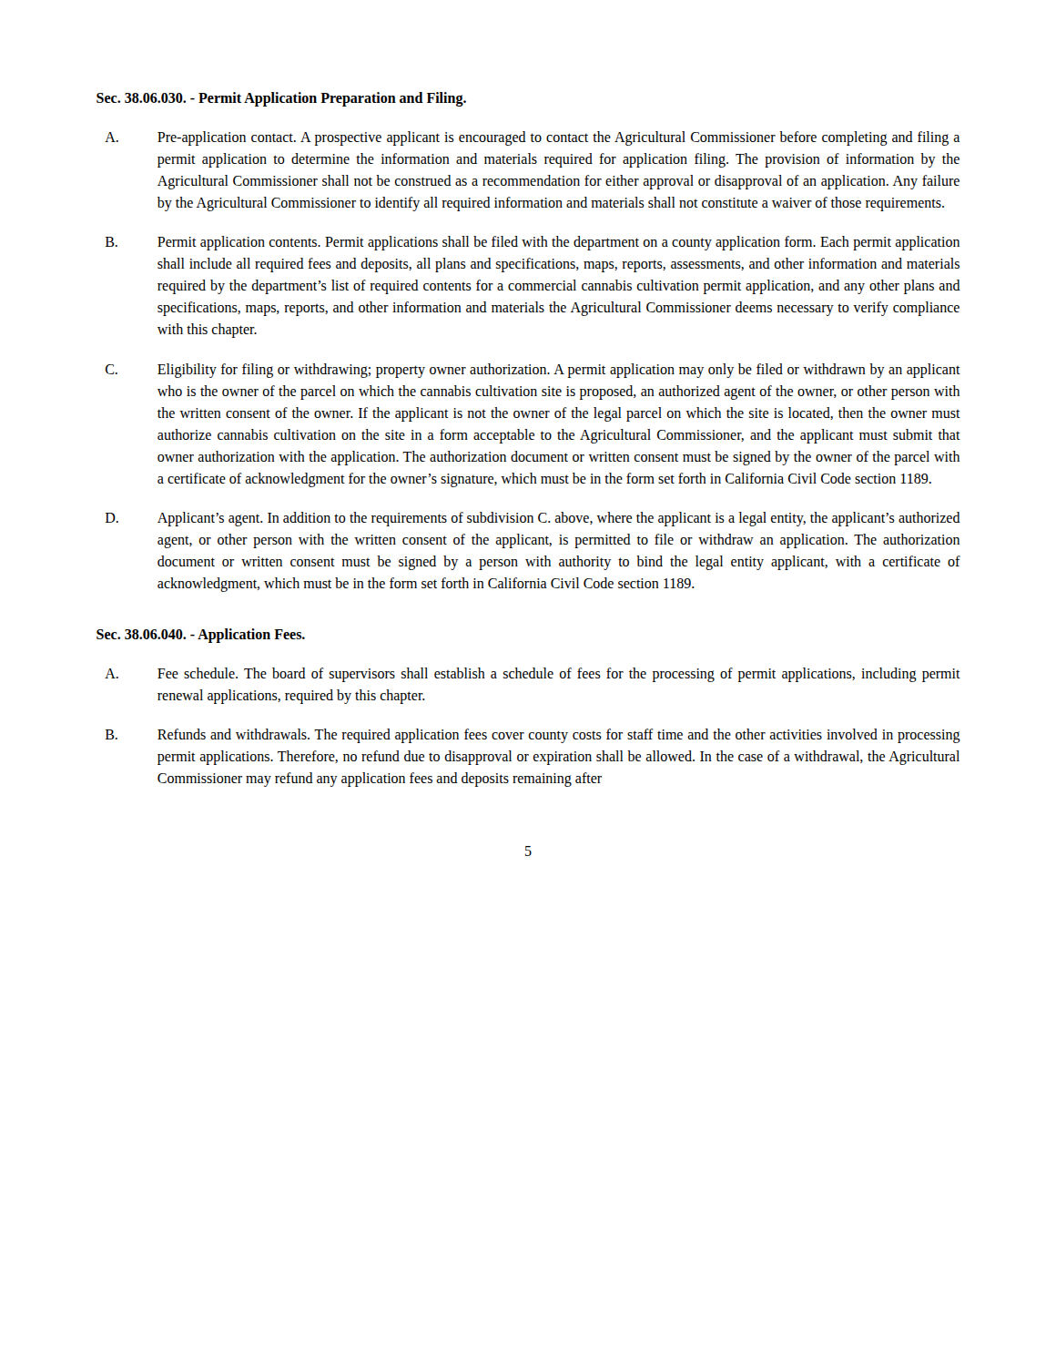Sec. 38.06.030. - Permit Application Preparation and Filing.
A. Pre-application contact. A prospective applicant is encouraged to contact the Agricultural Commissioner before completing and filing a permit application to determine the information and materials required for application filing. The provision of information by the Agricultural Commissioner shall not be construed as a recommendation for either approval or disapproval of an application. Any failure by the Agricultural Commissioner to identify all required information and materials shall not constitute a waiver of those requirements.
B. Permit application contents. Permit applications shall be filed with the department on a county application form. Each permit application shall include all required fees and deposits, all plans and specifications, maps, reports, assessments, and other information and materials required by the department’s list of required contents for a commercial cannabis cultivation permit application, and any other plans and specifications, maps, reports, and other information and materials the Agricultural Commissioner deems necessary to verify compliance with this chapter.
C. Eligibility for filing or withdrawing; property owner authorization. A permit application may only be filed or withdrawn by an applicant who is the owner of the parcel on which the cannabis cultivation site is proposed, an authorized agent of the owner, or other person with the written consent of the owner. If the applicant is not the owner of the legal parcel on which the site is located, then the owner must authorize cannabis cultivation on the site in a form acceptable to the Agricultural Commissioner, and the applicant must submit that owner authorization with the application. The authorization document or written consent must be signed by the owner of the parcel with a certificate of acknowledgment for the owner’s signature, which must be in the form set forth in California Civil Code section 1189.
D. Applicant’s agent. In addition to the requirements of subdivision C. above, where the applicant is a legal entity, the applicant’s authorized agent, or other person with the written consent of the applicant, is permitted to file or withdraw an application. The authorization document or written consent must be signed by a person with authority to bind the legal entity applicant, with a certificate of acknowledgment, which must be in the form set forth in California Civil Code section 1189.
Sec. 38.06.040. - Application Fees.
A. Fee schedule. The board of supervisors shall establish a schedule of fees for the processing of permit applications, including permit renewal applications, required by this chapter.
B. Refunds and withdrawals. The required application fees cover county costs for staff time and the other activities involved in processing permit applications. Therefore, no refund due to disapproval or expiration shall be allowed. In the case of a withdrawal, the Agricultural Commissioner may refund any application fees and deposits remaining after
5